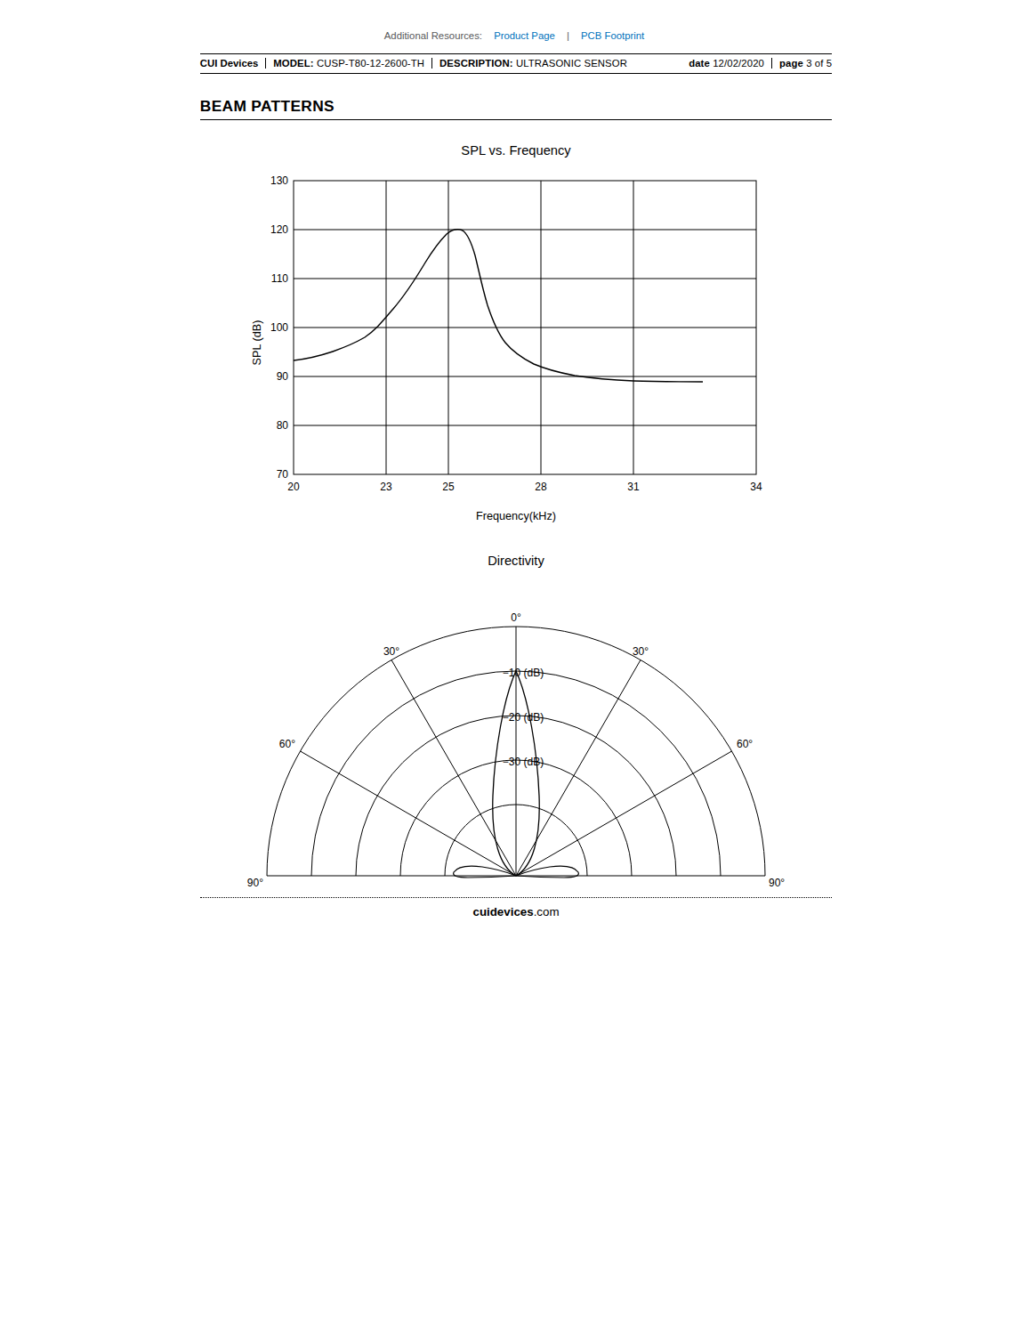Additional Resources: Product Page | PCB Footprint
CUI Devices MODEL: CUSP-T80-12-2600-TH DESCRIPTION: ULTRASONIC SENSOR
date 12/02/2020 page 3 of 5
BEAM PATTERNS
SPL vs. Frequency
SPL (dB)
130 120 110 100 90 80 70 20 23 25 28 31 34
Frequency(kHz)
Directivity
0° 30° 30° 60° 60° 90° 90° −10 (dB) −20 (dB) −30 (dB)
cuidevices.com